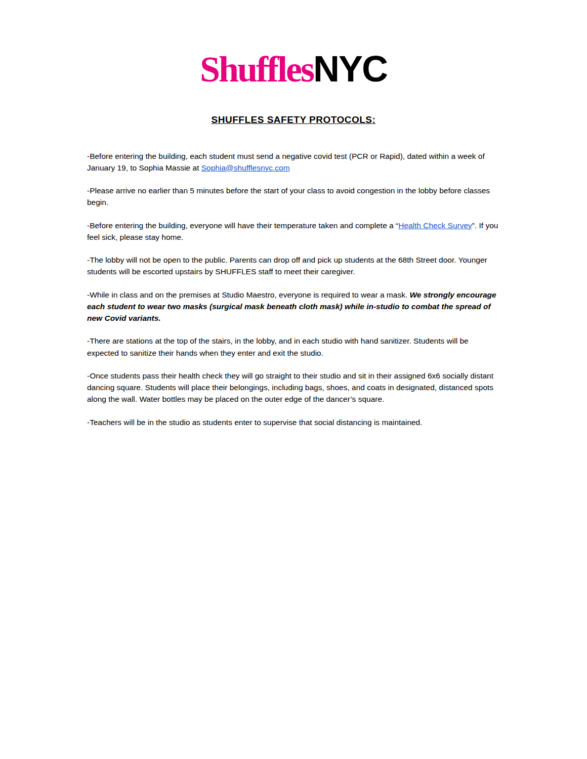Shuffles NYC
SHUFFLES SAFETY PROTOCOLS:
-Before entering the building, each student must send a negative covid test (PCR or Rapid), dated within a week of January 19, to Sophia Massie at Sophia@shufflesnyc.com
-Please arrive no earlier than 5 minutes before the start of your class to avoid congestion in the lobby before classes begin.
-Before entering the building, everyone will have their temperature taken and complete a “Health Check Survey”. If you feel sick, please stay home.
-The lobby will not be open to the public. Parents can drop off and pick up students at the 68th Street door. Younger students will be escorted upstairs by SHUFFLES staff to meet their caregiver.
-While in class and on the premises at Studio Maestro, everyone is required to wear a mask. We strongly encourage each student to wear two masks (surgical mask beneath cloth mask) while in-studio to combat the spread of new Covid variants.
-There are stations at the top of the stairs, in the lobby, and in each studio with hand sanitizer. Students will be expected to sanitize their hands when they enter and exit the studio.
-Once students pass their health check they will go straight to their studio and sit in their assigned 6x6 socially distant dancing square. Students will place their belongings, including bags, shoes, and coats in designated, distanced spots along the wall. Water bottles may be placed on the outer edge of the dancer’s square.
-Teachers will be in the studio as students enter to supervise that social distancing is maintained.